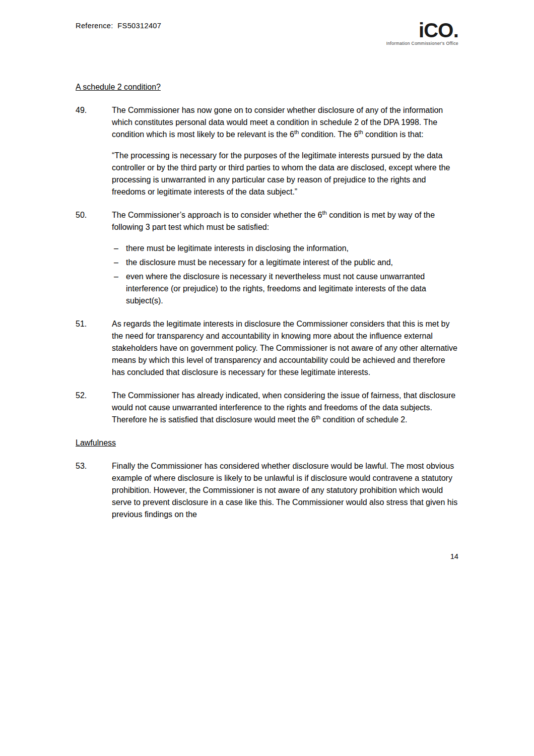Reference: FS50312407
iCO.
Information Commissioner's Office
A schedule 2 condition?
49. The Commissioner has now gone on to consider whether disclosure of any of the information which constitutes personal data would meet a condition in schedule 2 of the DPA 1998. The condition which is most likely to be relevant is the 6th condition. The 6th condition is that:
“The processing is necessary for the purposes of the legitimate interests pursued by the data controller or by the third party or third parties to whom the data are disclosed, except where the processing is unwarranted in any particular case by reason of prejudice to the rights and freedoms or legitimate interests of the data subject.”
50. The Commissioner’s approach is to consider whether the 6th condition is met by way of the following 3 part test which must be satisfied:
there must be legitimate interests in disclosing the information,
the disclosure must be necessary for a legitimate interest of the public and,
even where the disclosure is necessary it nevertheless must not cause unwarranted interference (or prejudice) to the rights, freedoms and legitimate interests of the data subject(s).
51. As regards the legitimate interests in disclosure the Commissioner considers that this is met by the need for transparency and accountability in knowing more about the influence external stakeholders have on government policy. The Commissioner is not aware of any other alternative means by which this level of transparency and accountability could be achieved and therefore has concluded that disclosure is necessary for these legitimate interests.
52. The Commissioner has already indicated, when considering the issue of fairness, that disclosure would not cause unwarranted interference to the rights and freedoms of the data subjects. Therefore he is satisfied that disclosure would meet the 6th condition of schedule 2.
Lawfulness
53. Finally the Commissioner has considered whether disclosure would be lawful. The most obvious example of where disclosure is likely to be unlawful is if disclosure would contravene a statutory prohibition. However, the Commissioner is not aware of any statutory prohibition which would serve to prevent disclosure in a case like this. The Commissioner would also stress that given his previous findings on the
14